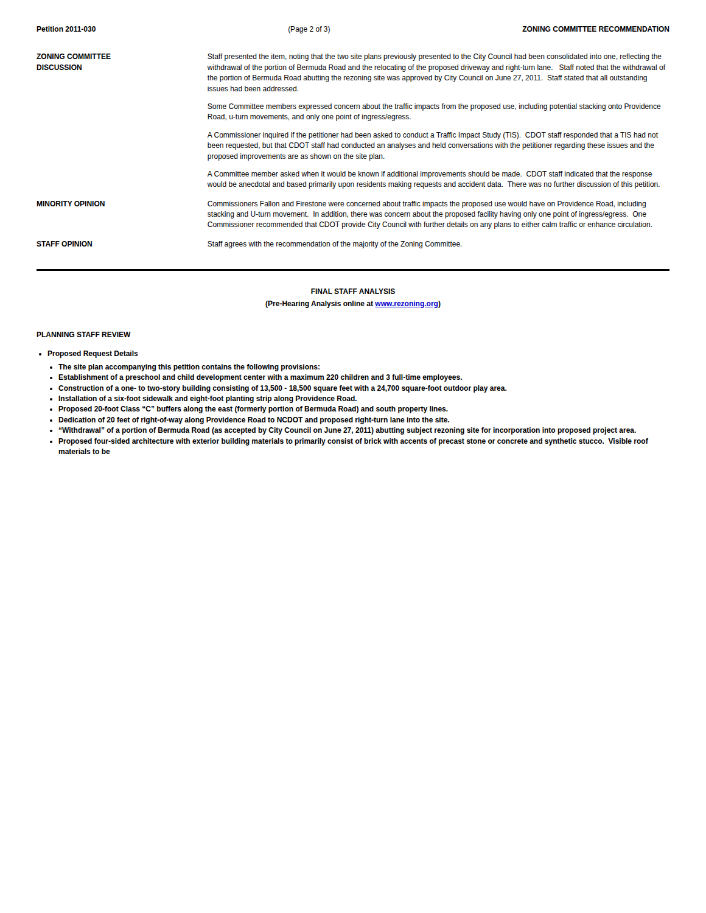Petition 2011-030 (Page 2 of 3) ZONING COMMITTEE RECOMMENDATION
| ZONING COMMITTEE DISCUSSION | Staff presented the item, noting that the two site plans previously presented to the City Council had been consolidated into one, reflecting the withdrawal of the portion of Bermuda Road and the relocating of the proposed driveway and right-turn lane. Staff noted that the withdrawal of the portion of Bermuda Road abutting the rezoning site was approved by City Council on June 27, 2011. Staff stated that all outstanding issues had been addressed. Some Committee members expressed concern about the traffic impacts from the proposed use, including potential stacking onto Providence Road, u-turn movements, and only one point of ingress/egress. A Commissioner inquired if the petitioner had been asked to conduct a Traffic Impact Study (TIS). CDOT staff responded that a TIS had not been requested, but that CDOT staff had conducted an analyses and held conversations with the petitioner regarding these issues and the proposed improvements are as shown on the site plan. A Committee member asked when it would be known if additional improvements should be made. CDOT staff indicated that the response would be anecdotal and based primarily upon residents making requests and accident data. There was no further discussion of this petition. |
| MINORITY OPINION | Commissioners Fallon and Firestone were concerned about traffic impacts the proposed use would have on Providence Road, including stacking and U-turn movement. In addition, there was concern about the proposed facility having only one point of ingress/egress. One Commissioner recommended that CDOT provide City Council with further details on any plans to either calm traffic or enhance circulation. |
| STAFF OPINION | Staff agrees with the recommendation of the majority of the Zoning Committee. |
FINAL STAFF ANALYSIS
(Pre-Hearing Analysis online at www.rezoning.org)
PLANNING STAFF REVIEW
Proposed Request Details
The site plan accompanying this petition contains the following provisions:
Establishment of a preschool and child development center with a maximum 220 children and 3 full-time employees.
Construction of a one- to two-story building consisting of 13,500 - 18,500 square feet with a 24,700 square-foot outdoor play area.
Installation of a six-foot sidewalk and eight-foot planting strip along Providence Road.
Proposed 20-foot Class “C” buffers along the east (formerly portion of Bermuda Road) and south property lines.
Dedication of 20 feet of right-of-way along Providence Road to NCDOT and proposed right-turn lane into the site.
“Withdrawal” of a portion of Bermuda Road (as accepted by City Council on June 27, 2011) abutting subject rezoning site for incorporation into proposed project area.
Proposed four-sided architecture with exterior building materials to primarily consist of brick with accents of precast stone or concrete and synthetic stucco. Visible roof materials to be